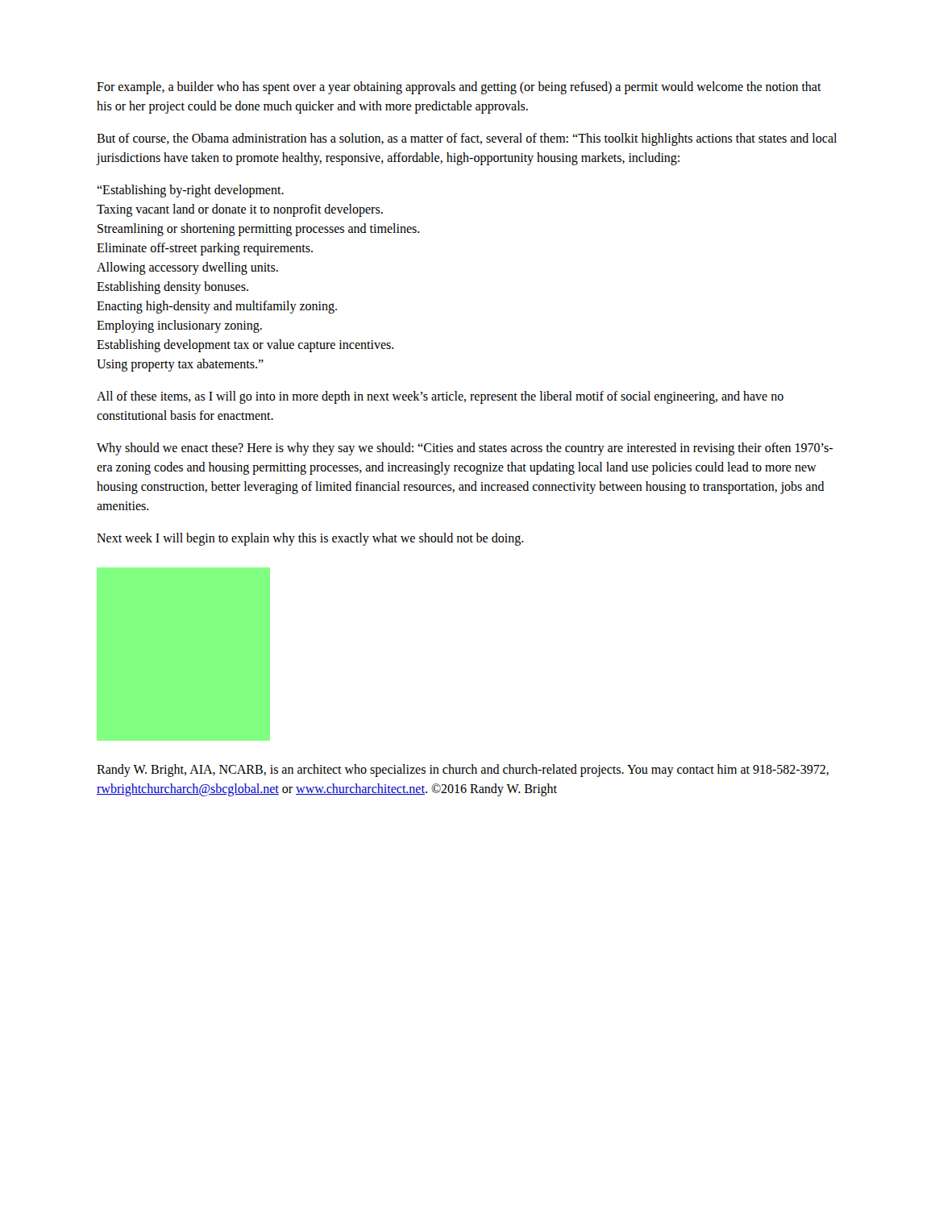For example, a builder who has spent over a year obtaining approvals and getting (or being refused) a permit would welcome the notion that his or her project could be done much quicker and with more predictable approvals.
But of course, the Obama administration has a solution, as a matter of fact, several of them: “This toolkit highlights actions that states and local jurisdictions have taken to promote healthy, responsive, affordable, high-opportunity housing markets, including:
“Establishing by-right development.
Taxing vacant land or donate it to nonprofit developers.
Streamlining or shortening permitting processes and timelines.
Eliminate off-street parking requirements.
Allowing accessory dwelling units.
Establishing density bonuses.
Enacting high-density and multifamily zoning.
Employing inclusionary zoning.
Establishing development tax or value capture incentives.
Using property tax abatements.”
All of these items, as I will go into in more depth in next week’s article, represent the liberal motif of social engineering, and have no constitutional basis for enactment.
Why should we enact these? Here is why they say we should: “Cities and states across the country are interested in revising their often 1970’s-era zoning codes and housing permitting processes, and increasingly recognize that updating local land use policies could lead to more new housing construction, better leveraging of limited financial resources, and increased connectivity between housing to transportation, jobs and amenities.
Next week I will begin to explain why this is exactly what we should not be doing.
Randy W. Bright, AIA, NCARB, is an architect who specializes in church and church-related projects. You may contact him at 918-582-3972, rwbrightchurcharch@sbcglobal.net or www.churcharchitect.net. ©2016 Randy W. Bright